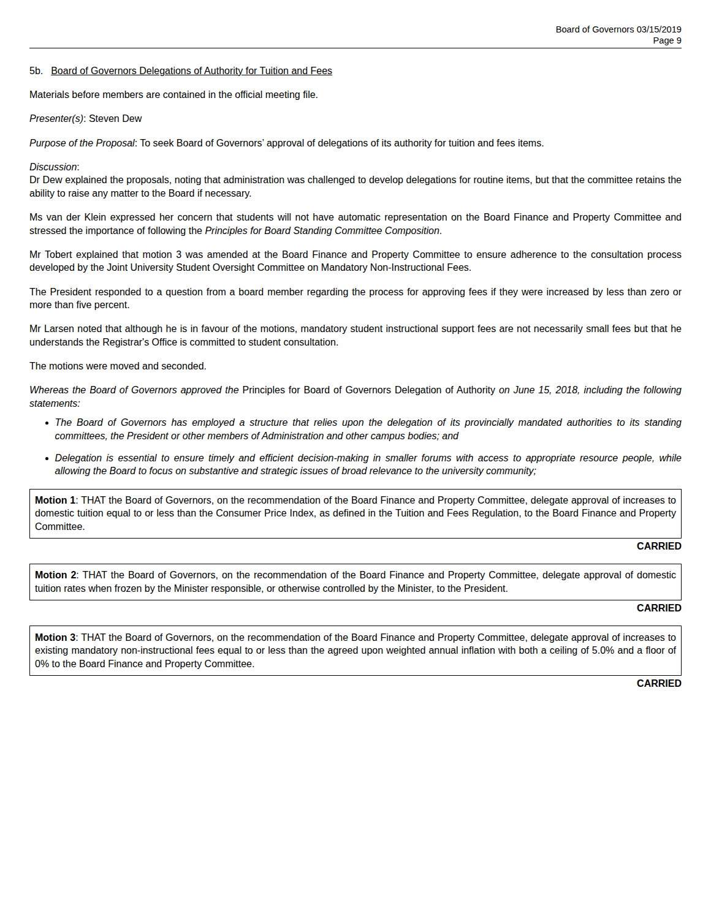Board of Governors 03/15/2019
Page 9
5b. Board of Governors Delegations of Authority for Tuition and Fees
Materials before members are contained in the official meeting file.
Presenter(s): Steven Dew
Purpose of the Proposal: To seek Board of Governors’ approval of delegations of its authority for tuition and fees items.
Discussion:
Dr Dew explained the proposals, noting that administration was challenged to develop delegations for routine items, but that the committee retains the ability to raise any matter to the Board if necessary.
Ms van der Klein expressed her concern that students will not have automatic representation on the Board Finance and Property Committee and stressed the importance of following the Principles for Board Standing Committee Composition.
Mr Tobert explained that motion 3 was amended at the Board Finance and Property Committee to ensure adherence to the consultation process developed by the Joint University Student Oversight Committee on Mandatory Non-Instructional Fees.
The President responded to a question from a board member regarding the process for approving fees if they were increased by less than zero or more than five percent.
Mr Larsen noted that although he is in favour of the motions, mandatory student instructional support fees are not necessarily small fees but that he understands the Registrar's Office is committed to student consultation.
The motions were moved and seconded.
Whereas the Board of Governors approved the Principles for Board of Governors Delegation of Authority on June 15, 2018, including the following statements:
The Board of Governors has employed a structure that relies upon the delegation of its provincially mandated authorities to its standing committees, the President or other members of Administration and other campus bodies; and
Delegation is essential to ensure timely and efficient decision-making in smaller forums with access to appropriate resource people, while allowing the Board to focus on substantive and strategic issues of broad relevance to the university community;
Motion 1: THAT the Board of Governors, on the recommendation of the Board Finance and Property Committee, delegate approval of increases to domestic tuition equal to or less than the Consumer Price Index, as defined in the Tuition and Fees Regulation, to the Board Finance and Property Committee.
CARRIED
Motion 2: THAT the Board of Governors, on the recommendation of the Board Finance and Property Committee, delegate approval of domestic tuition rates when frozen by the Minister responsible, or otherwise controlled by the Minister, to the President.
CARRIED
Motion 3: THAT the Board of Governors, on the recommendation of the Board Finance and Property Committee, delegate approval of increases to existing mandatory non-instructional fees equal to or less than the agreed upon weighted annual inflation with both a ceiling of 5.0% and a floor of 0% to the Board Finance and Property Committee.
CARRIED